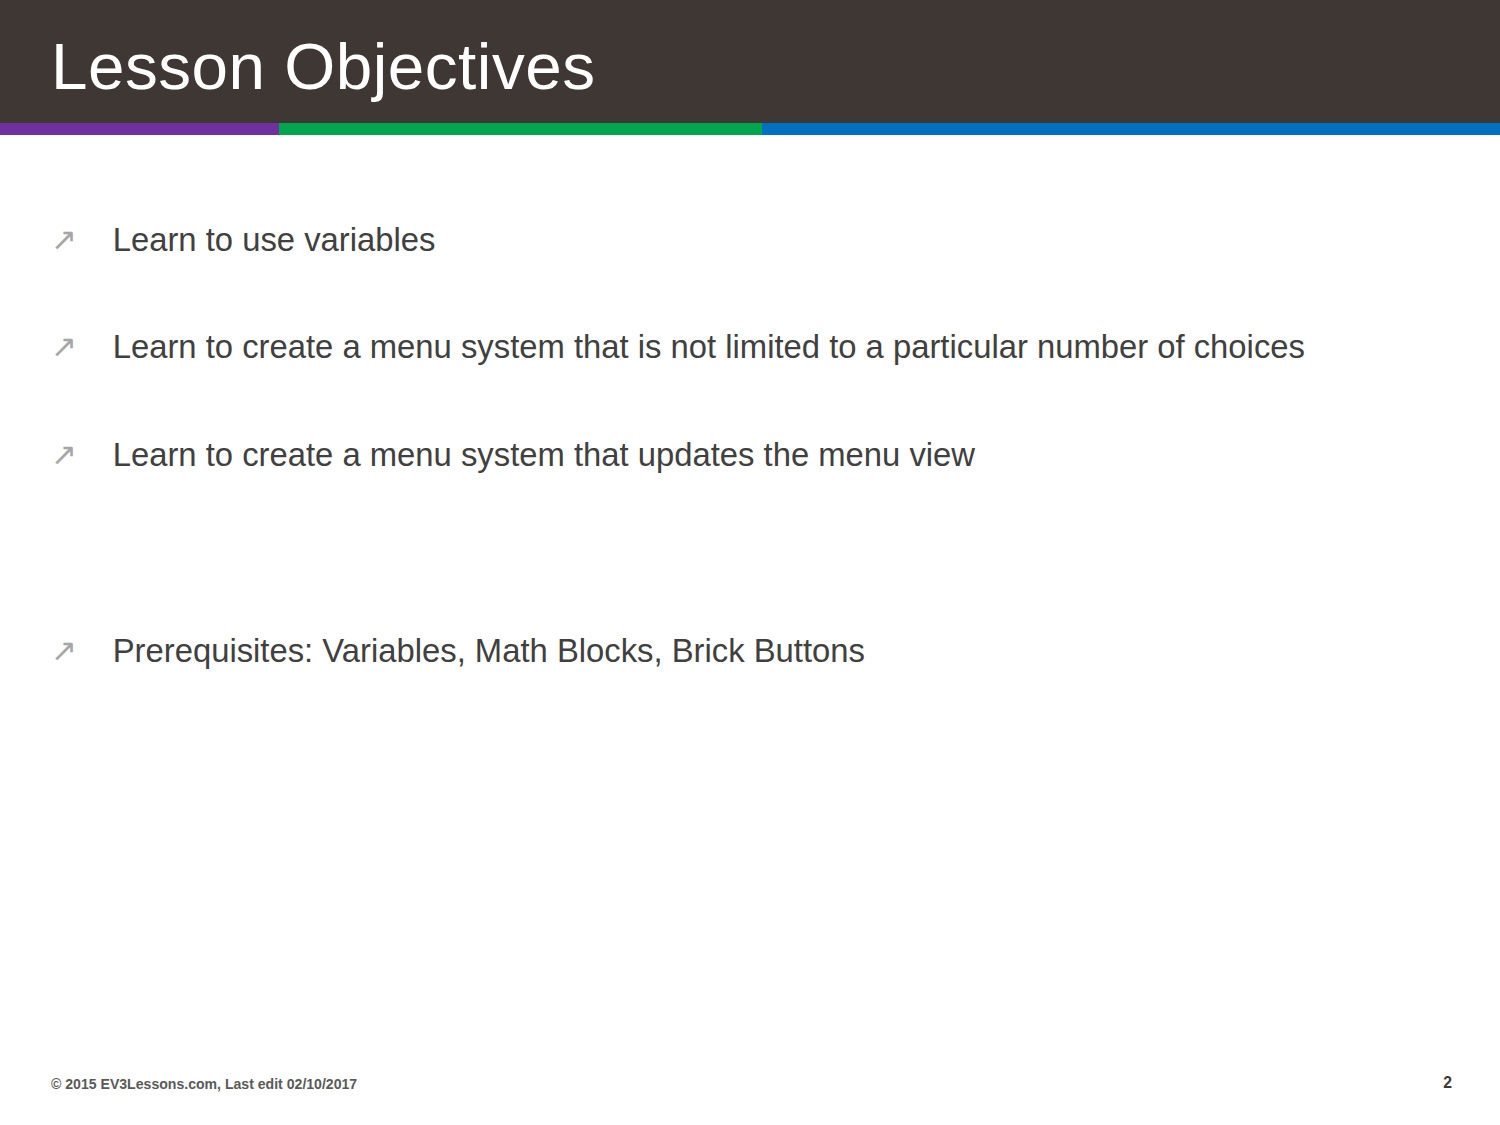Lesson Objectives
↗ Learn to use variables
↗ Learn to create a menu system that is not limited to a particular number of choices
↗ Learn to create a menu system that updates the menu view
↗ Prerequisites: Variables, Math Blocks, Brick Buttons
© 2015 EV3Lessons.com, Last edit 02/10/2017 2